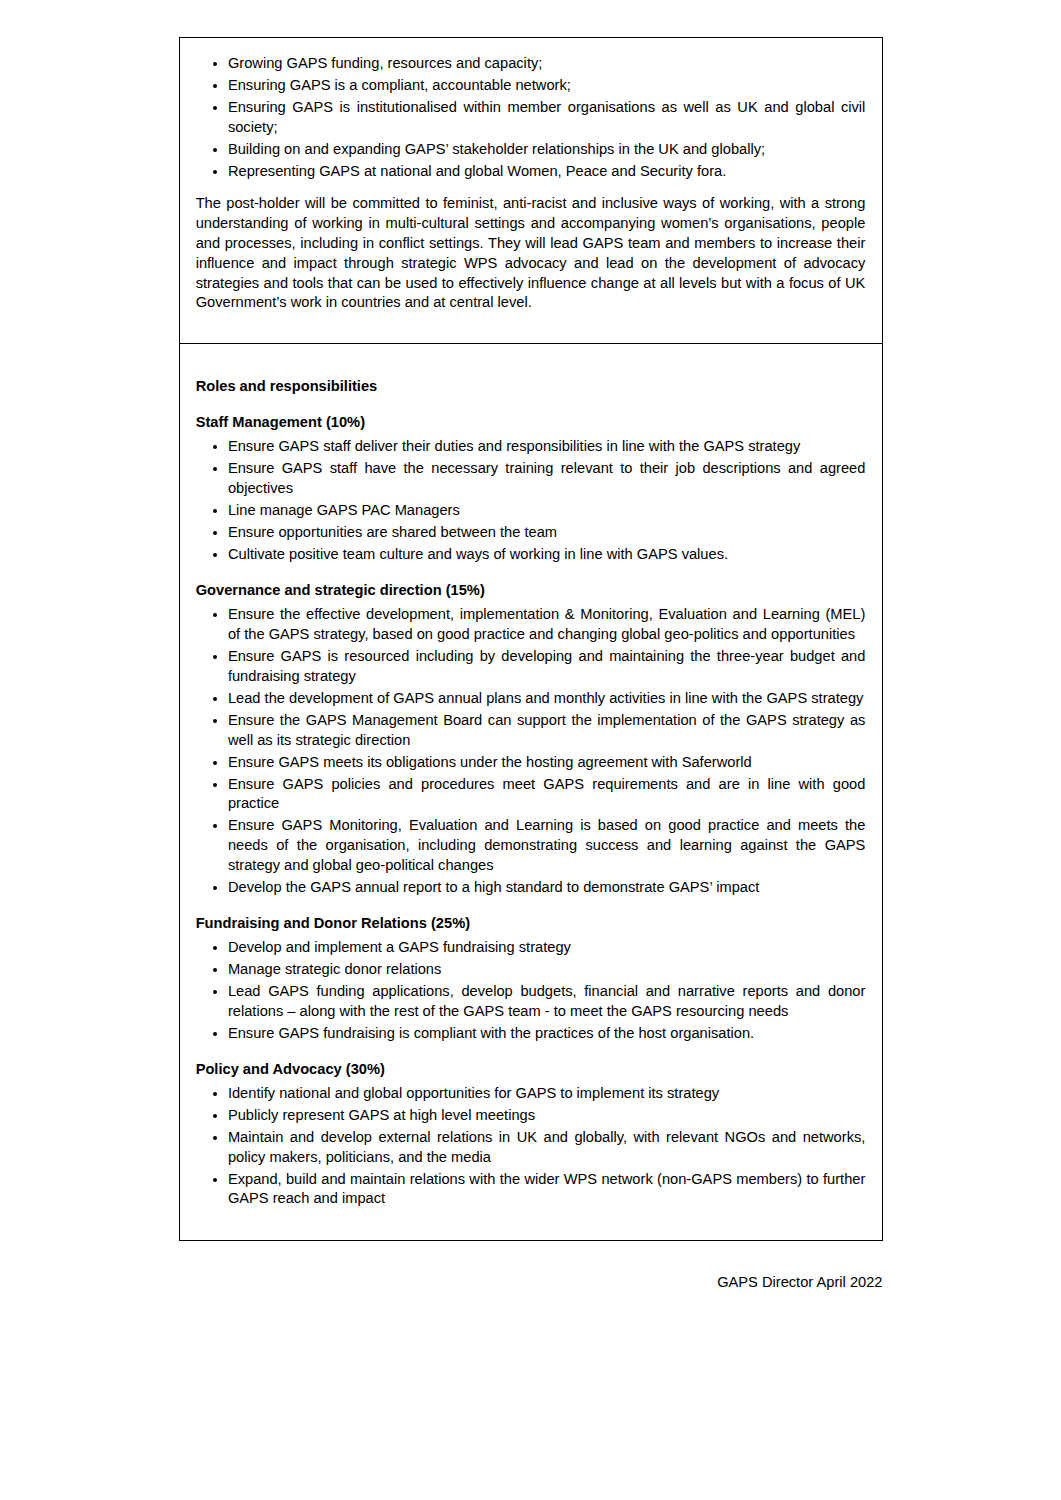Growing GAPS funding, resources and capacity;
Ensuring GAPS is a compliant, accountable network;
Ensuring GAPS is institutionalised within member organisations as well as UK and global civil society;
Building on and expanding GAPS’ stakeholder relationships in the UK and globally;
Representing GAPS at national and global Women, Peace and Security fora.
The post-holder will be committed to feminist, anti-racist and inclusive ways of working, with a strong understanding of working in multi-cultural settings and accompanying women’s organisations, people and processes, including in conflict settings. They will lead GAPS team and members to increase their influence and impact through strategic WPS advocacy and lead on the development of advocacy strategies and tools that can be used to effectively influence change at all levels but with a focus of UK Government’s work in countries and at central level.
Roles and responsibilities
Staff Management (10%)
Ensure GAPS staff deliver their duties and responsibilities in line with the GAPS strategy
Ensure GAPS staff have the necessary training relevant to their job descriptions and agreed objectives
Line manage GAPS PAC Managers
Ensure opportunities are shared between the team
Cultivate positive team culture and ways of working in line with GAPS values.
Governance and strategic direction (15%)
Ensure the effective development, implementation & Monitoring, Evaluation and Learning (MEL) of the GAPS strategy, based on good practice and changing global geo-politics and opportunities
Ensure GAPS is resourced including by developing and maintaining the three-year budget and fundraising strategy
Lead the development of GAPS annual plans and monthly activities in line with the GAPS strategy
Ensure the GAPS Management Board can support the implementation of the GAPS strategy as well as its strategic direction
Ensure GAPS meets its obligations under the hosting agreement with Saferworld
Ensure GAPS policies and procedures meet GAPS requirements and are in line with good practice
Ensure GAPS Monitoring, Evaluation and Learning is based on good practice and meets the needs of the organisation, including demonstrating success and learning against the GAPS strategy and global geo-political changes
Develop the GAPS annual report to a high standard to demonstrate GAPS’ impact
Fundraising and Donor Relations (25%)
Develop and implement a GAPS fundraising strategy
Manage strategic donor relations
Lead GAPS funding applications, develop budgets, financial and narrative reports and donor relations – along with the rest of the GAPS team - to meet the GAPS resourcing needs
Ensure GAPS fundraising is compliant with the practices of the host organisation.
Policy and Advocacy (30%)
Identify national and global opportunities for GAPS to implement its strategy
Publicly represent GAPS at high level meetings
Maintain and develop external relations in UK and globally, with relevant NGOs and networks, policy makers, politicians, and the media
Expand, build and maintain relations with the wider WPS network (non-GAPS members) to further GAPS reach and impact
GAPS Director April 2022